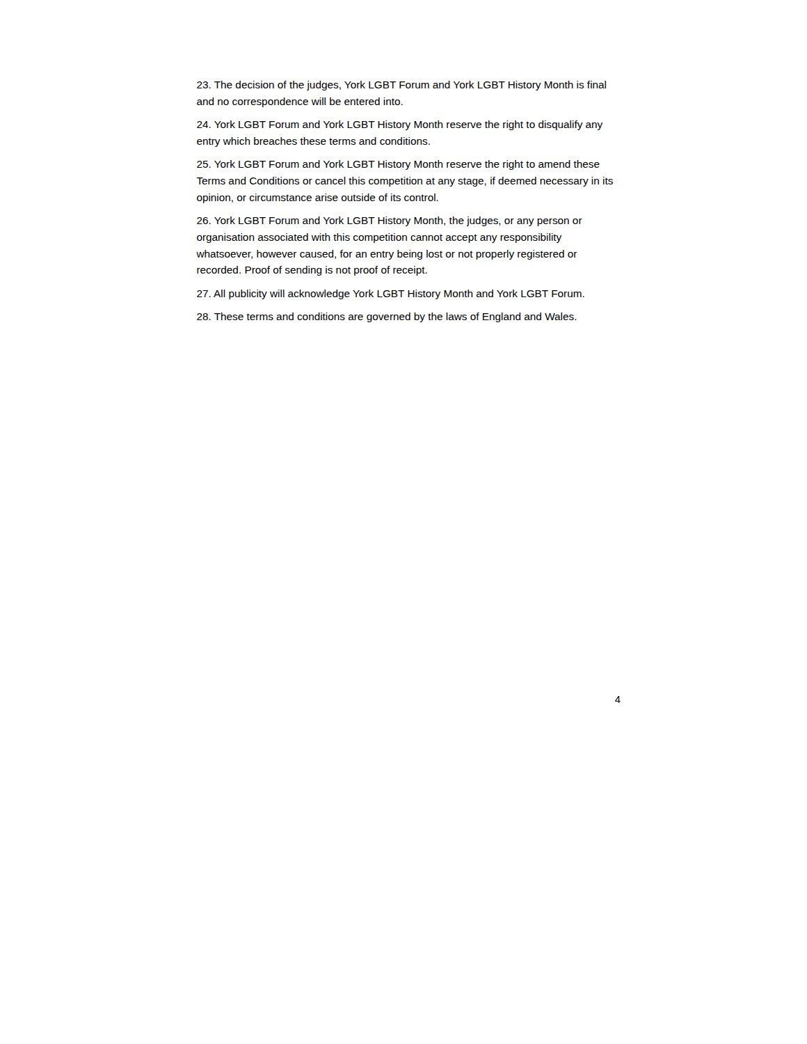23. The decision of the judges, York LGBT Forum and York LGBT History Month is final and no correspondence will be entered into.
24. York LGBT Forum and York LGBT History Month reserve the right to disqualify any entry which breaches these terms and conditions.
25. York LGBT Forum and York LGBT History Month reserve the right to amend these Terms and Conditions or cancel this competition at any stage, if deemed necessary in its opinion, or circumstance arise outside of its control.
26. York LGBT Forum and York LGBT History Month, the judges, or any person or organisation associated with this competition cannot accept any responsibility whatsoever, however caused, for an entry being lost or not properly registered or recorded. Proof of sending is not proof of receipt.
27. All publicity will acknowledge York LGBT History Month and York LGBT Forum.
28. These terms and conditions are governed by the laws of England and Wales.
4